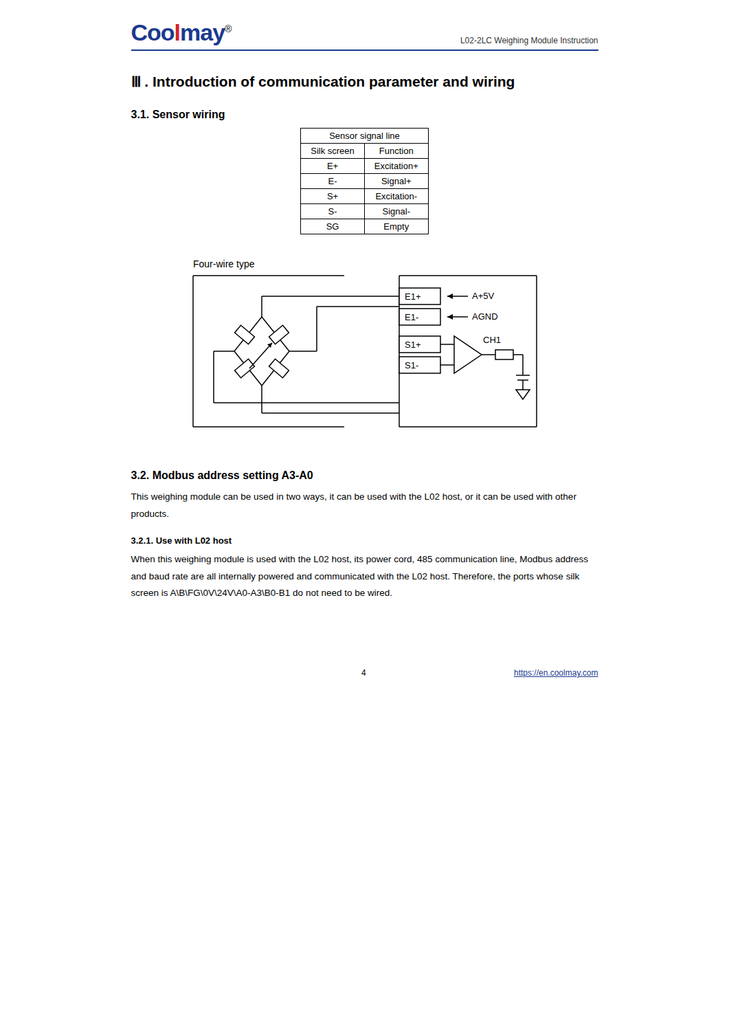Coo lmay®
L02-2LC Weighing Module Instruction
Ⅲ . Introduction of communication parameter and wiring
3.1. Sensor wiring
| Sensor signal line |
| --- |
| Silk screen | Function |
| E+ | Excitation+ |
| E- | Signal+ |
| S+ | Excitation- |
| S- | Signal- |
| SG | Empty |
Four-wire type E1+ E1- S1+ S1- A+5V AGND CH1
3.2. Modbus address setting A3-A0
This weighing module can be used in two ways, it can be used with the L02 host, or it can be used with other products.
3.2.1. Use with L02 host
When this weighing module is used with the L02 host, its power cord, 485 communication line, Modbus address and baud rate are all internally powered and communicated with the L02 host. Therefore, the ports whose silk screen is A\B\FG\0V\24V\A0-A3\B0-B1 do not need to be wired.
4
https://en.coolmay.com